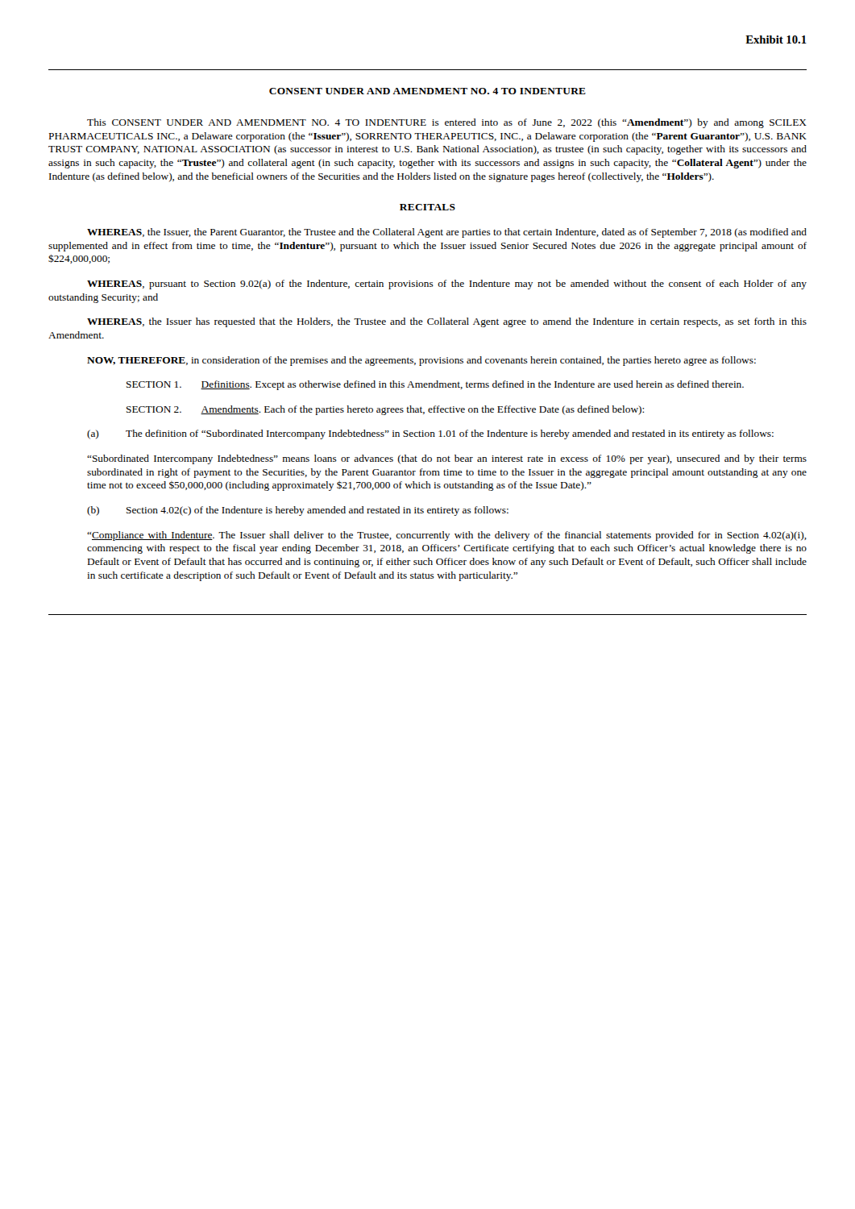Exhibit 10.1
CONSENT UNDER AND AMENDMENT NO. 4 TO INDENTURE
This CONSENT UNDER AND AMENDMENT NO. 4 TO INDENTURE is entered into as of June 2, 2022 (this “Amendment”) by and among SCILEX PHARMACEUTICALS INC., a Delaware corporation (the “Issuer”), SORRENTO THERAPEUTICS, INC., a Delaware corporation (the “Parent Guarantor”), U.S. BANK TRUST COMPANY, NATIONAL ASSOCIATION (as successor in interest to U.S. Bank National Association), as trustee (in such capacity, together with its successors and assigns in such capacity, the “Trustee”) and collateral agent (in such capacity, together with its successors and assigns in such capacity, the “Collateral Agent”) under the Indenture (as defined below), and the beneficial owners of the Securities and the Holders listed on the signature pages hereof (collectively, the “Holders”).
RECITALS
WHEREAS, the Issuer, the Parent Guarantor, the Trustee and the Collateral Agent are parties to that certain Indenture, dated as of September 7, 2018 (as modified and supplemented and in effect from time to time, the “Indenture”), pursuant to which the Issuer issued Senior Secured Notes due 2026 in the aggregate principal amount of $224,000,000;
WHEREAS, pursuant to Section 9.02(a) of the Indenture, certain provisions of the Indenture may not be amended without the consent of each Holder of any outstanding Security; and
WHEREAS, the Issuer has requested that the Holders, the Trustee and the Collateral Agent agree to amend the Indenture in certain respects, as set forth in this Amendment.
NOW, THEREFORE, in consideration of the premises and the agreements, provisions and covenants herein contained, the parties hereto agree as follows:
SECTION 1.
Definitions. Except as otherwise defined in this Amendment, terms defined in the Indenture are used herein as defined therein.
SECTION 2.
Amendments. Each of the parties hereto agrees that, effective on the Effective Date (as defined below):
(a)
The definition of “Subordinated Intercompany Indebtedness” in Section 1.01 of the Indenture is hereby amended and restated in its entirety as follows:
“Subordinated Intercompany Indebtedness” means loans or advances (that do not bear an interest rate in excess of 10% per year), unsecured and by their terms subordinated in right of payment to the Securities, by the Parent Guarantor from time to time to the Issuer in the aggregate principal amount outstanding at any one time not to exceed $50,000,000 (including approximately $21,700,000 of which is outstanding as of the Issue Date).”
(b)
Section 4.02(c) of the Indenture is hereby amended and restated in its entirety as follows:
“Compliance with Indenture. The Issuer shall deliver to the Trustee, concurrently with the delivery of the financial statements provided for in Section 4.02(a)(i), commencing with respect to the fiscal year ending December 31, 2018, an Officers’ Certificate certifying that to each such Officer’s actual knowledge there is no Default or Event of Default that has occurred and is continuing or, if either such Officer does know of any such Default or Event of Default, such Officer shall include in such certificate a description of such Default or Event of Default and its status with particularity.”